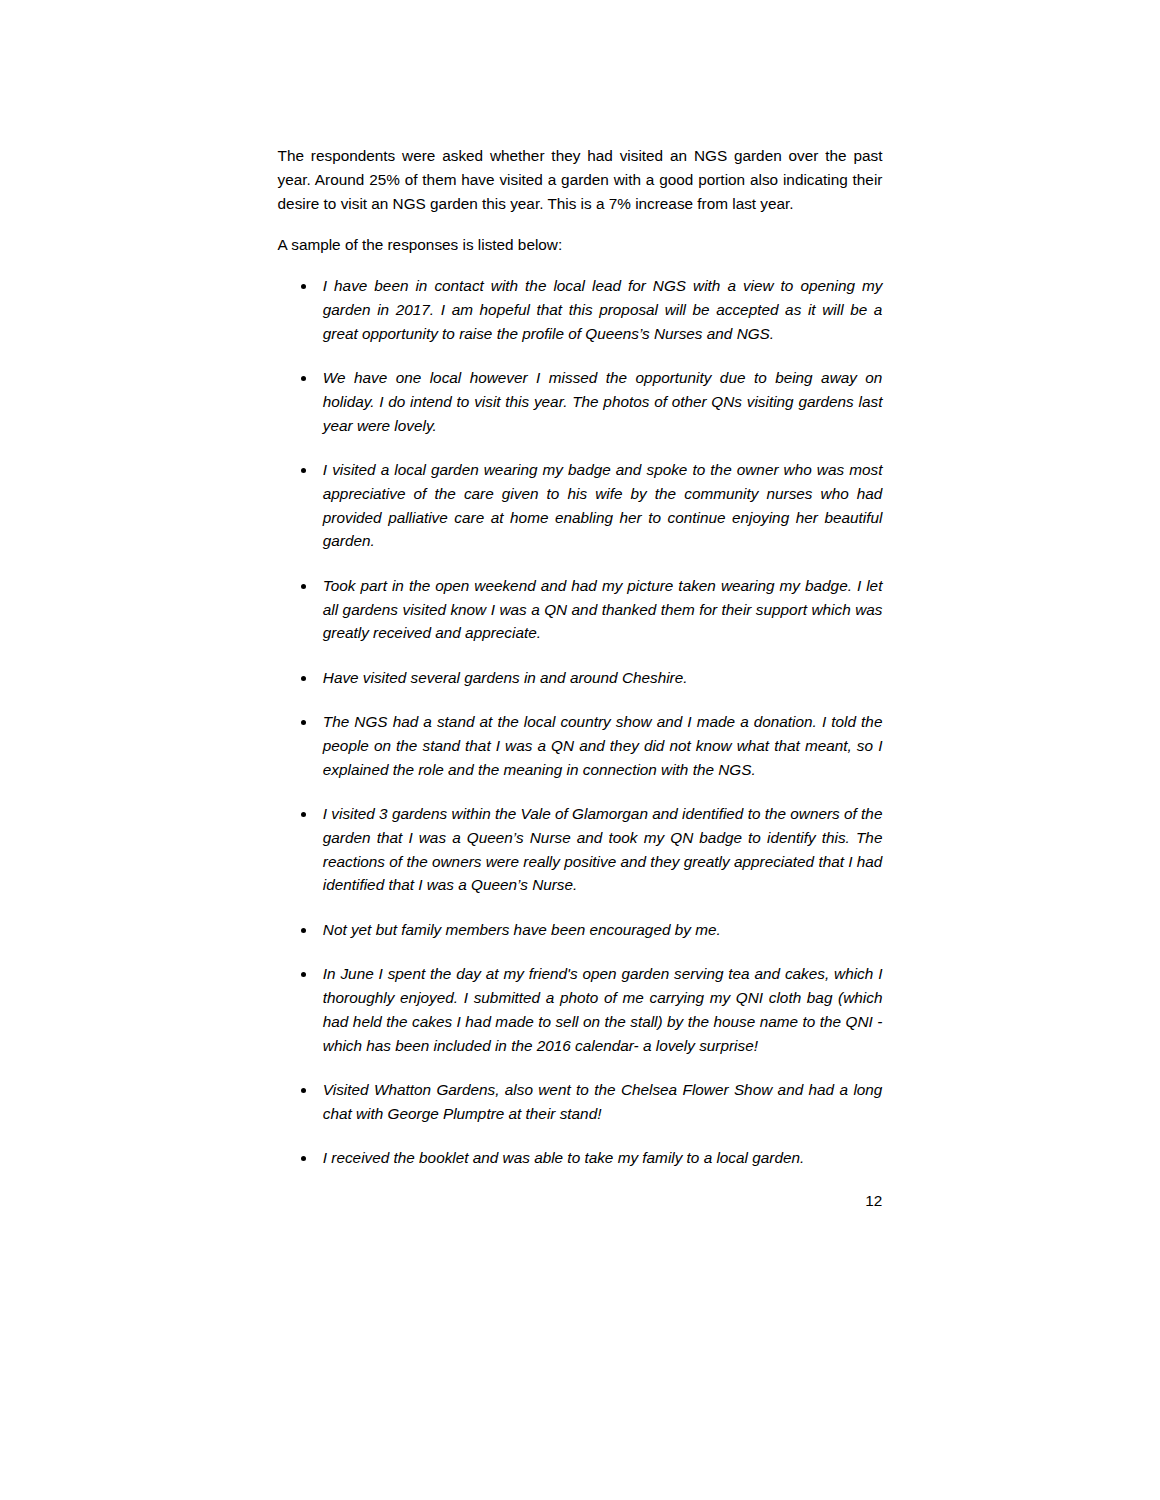The respondents were asked whether they had visited an NGS garden over the past year. Around 25% of them have visited a garden with a good portion also indicating their desire to visit an NGS garden this year. This is a 7% increase from last year.
A sample of the responses is listed below:
I have been in contact with the local lead for NGS with a view to opening my garden in 2017. I am hopeful that this proposal will be accepted as it will be a great opportunity to raise the profile of Queens’s Nurses and NGS.
We have one local however I missed the opportunity due to being away on holiday. I do intend to visit this year. The photos of other QNs visiting gardens last year were lovely.
I visited a local garden wearing my badge and spoke to the owner who was most appreciative of the care given to his wife by the community nurses who had provided palliative care at home enabling her to continue enjoying her beautiful garden.
Took part in the open weekend and had my picture taken wearing my badge. I let all gardens visited know I was a QN and thanked them for their support which was greatly received and appreciate.
Have visited several gardens in and around Cheshire.
The NGS had a stand at the local country show and I made a donation. I told the people on the stand that I was a QN and they did not know what that meant, so I explained the role and the meaning in connection with the NGS.
I visited 3 gardens within the Vale of Glamorgan and identified to the owners of the garden that I was a Queen’s Nurse and took my QN badge to identify this. The reactions of the owners were really positive and they greatly appreciated that I had identified that I was a Queen’s Nurse.
Not yet but family members have been encouraged by me.
In June I spent the day at my friend's open garden serving tea and cakes, which I thoroughly enjoyed. I submitted a photo of me carrying my QNI cloth bag (which had held the cakes I had made to sell on the stall) by the house name to the QNI - which has been included in the 2016 calendar- a lovely surprise!
Visited Whatton Gardens, also went to the Chelsea Flower Show and had a long chat with George Plumptre at their stand!
I received the booklet and was able to take my family to a local garden.
12